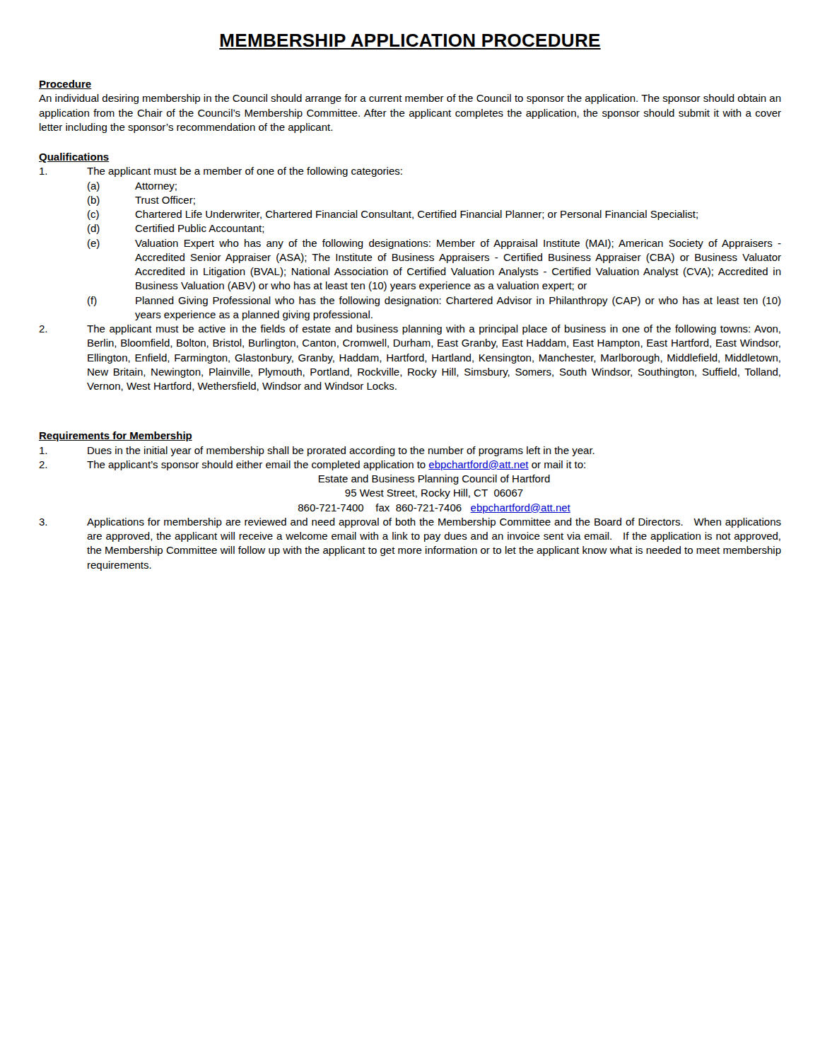MEMBERSHIP APPLICATION PROCEDURE
Procedure
An individual desiring membership in the Council should arrange for a current member of the Council to sponsor the application. The sponsor should obtain an application from the Chair of the Council’s Membership Committee. After the applicant completes the application, the sponsor should submit it with a cover letter including the sponsor’s recommendation of the applicant.
Qualifications
1.
The applicant must be a member of one of the following categories:
(a)
Attorney;
(b)
Trust Officer;
(c)
Chartered Life Underwriter, Chartered Financial Consultant, Certified Financial Planner; or Personal Financial Specialist;
(d)
Certified Public Accountant;
(e)
Valuation Expert who has any of the following designations: Member of Appraisal Institute (MAI); American Society of Appraisers - Accredited Senior Appraiser (ASA); The Institute of Business Appraisers - Certified Business Appraiser (CBA) or Business Valuator Accredited in Litigation (BVAL); National Association of Certified Valuation Analysts - Certified Valuation Analyst (CVA); Accredited in Business Valuation (ABV) or who has at least ten (10) years experience as a valuation expert; or
(f)
Planned Giving Professional who has the following designation: Chartered Advisor in Philanthropy (CAP) or who has at least ten (10) years experience as a planned giving professional.
2.
The applicant must be active in the fields of estate and business planning with a principal place of business in one of the following towns: Avon, Berlin, Bloomfield, Bolton, Bristol, Burlington, Canton, Cromwell, Durham, East Granby, East Haddam, East Hampton, East Hartford, East Windsor, Ellington, Enfield, Farmington, Glastonbury, Granby, Haddam, Hartford, Hartland, Kensington, Manchester, Marlborough, Middlefield, Middletown, New Britain, Newington, Plainville, Plymouth, Portland, Rockville, Rocky Hill, Simsbury, Somers, South Windsor, Southington, Suffield, Tolland, Vernon, West Hartford, Wethersfield, Windsor and Windsor Locks.
Requirements for Membership
1.
Dues in the initial year of membership shall be prorated according to the number of programs left in the year.
2.
The applicant’s sponsor should either email the completed application to ebpchartford@att.net or mail it to:
Estate and Business Planning Council of Hartford
95 West Street, Rocky Hill, CT 06067
860-721-7400 fax 860-721-7406 ebpchartford@att.net
3.
Applications for membership are reviewed and need approval of both the Membership Committee and the Board of Directors. When applications are approved, the applicant will receive a welcome email with a link to pay dues and an invoice sent via email. If the application is not approved, the Membership Committee will follow up with the applicant to get more information or to let the applicant know what is needed to meet membership requirements.